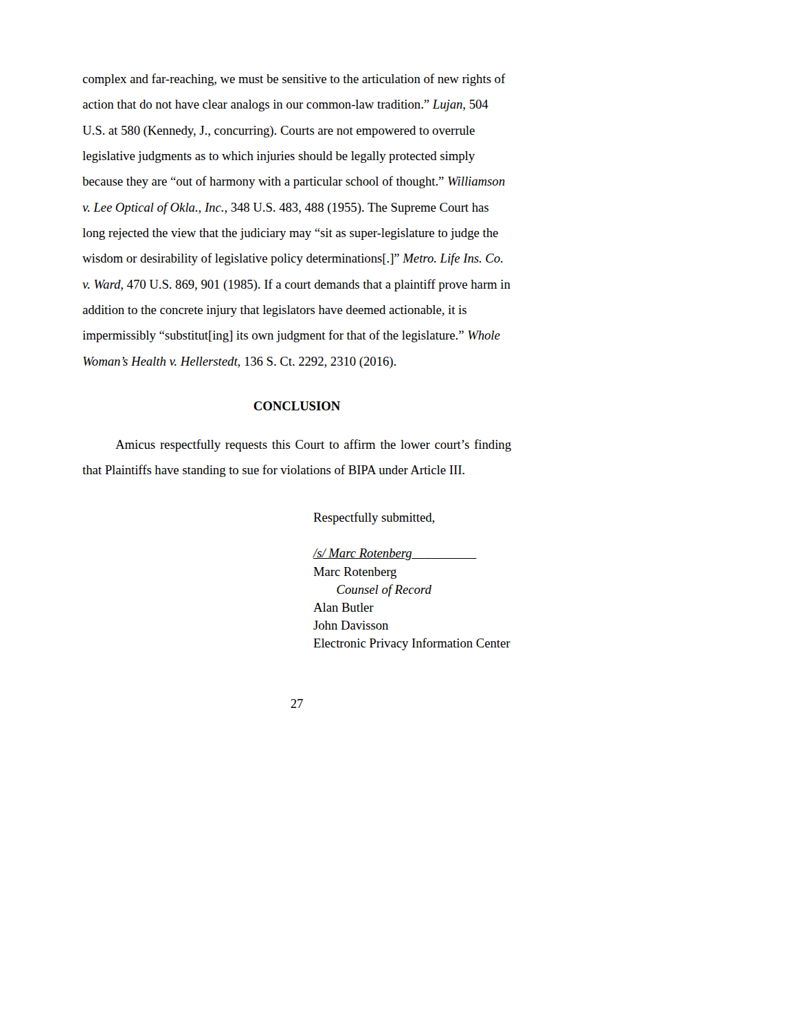complex and far-reaching, we must be sensitive to the articulation of new rights of action that do not have clear analogs in our common-law tradition.” Lujan, 504 U.S. at 580 (Kennedy, J., concurring). Courts are not empowered to overrule legislative judgments as to which injuries should be legally protected simply because they are “out of harmony with a particular school of thought.” Williamson v. Lee Optical of Okla., Inc., 348 U.S. 483, 488 (1955). The Supreme Court has long rejected the view that the judiciary may “sit as super-legislature to judge the wisdom or desirability of legislative policy determinations[.]” Metro. Life Ins. Co. v. Ward, 470 U.S. 869, 901 (1985). If a court demands that a plaintiff prove harm in addition to the concrete injury that legislators have deemed actionable, it is impermissibly “substitut[ing] its own judgment for that of the legislature.” Whole Woman’s Health v. Hellerstedt, 136 S. Ct. 2292, 2310 (2016).
CONCLUSION
Amicus respectfully requests this Court to affirm the lower court’s finding that Plaintiffs have standing to sue for violations of BIPA under Article III.
Respectfully submitted,
/s/ Marc Rotenberg__________
Marc Rotenberg
Counsel of Record
Alan Butler
John Davisson
Electronic Privacy Information Center
27